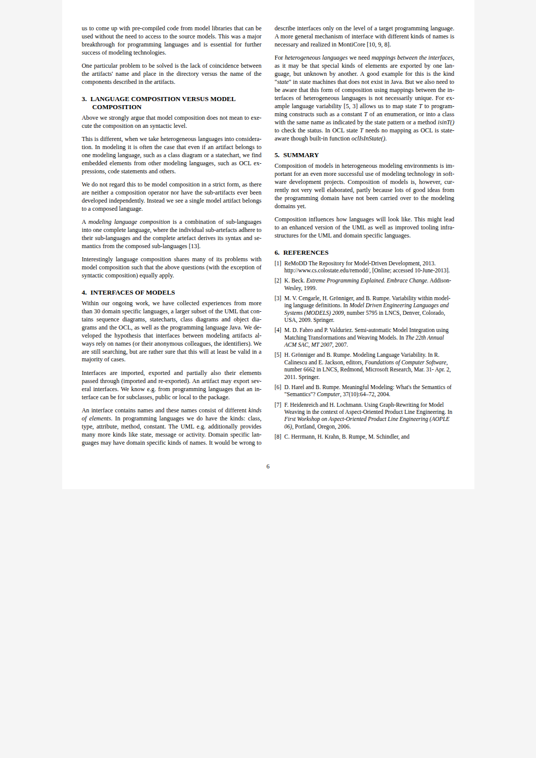us to come up with pre-compiled code from model libraries that can be used without the need to access to the source models. This was a major breakthrough for programming languages and is essential for further success of modeling technologies.
One particular problem to be solved is the lack of coincidence between the artifacts' name and place in the directory versus the name of the components described in the artifacts.
3. LANGUAGE COMPOSITION VERSUS MODEL COMPOSITION
Above we strongly argue that model composition does not mean to execute the composition on an syntactic level.
This is different, when we take heterogeneous languages into consideration. In modeling it is often the case that even if an artifact belongs to one modeling language, such as a class diagram or a statechart, we find embedded elements from other modeling languages, such as OCL expressions, code statements and others.
We do not regard this to be model composition in a strict form, as there are neither a composition operator nor have the sub-artifacts ever been developed independently. Instead we see a single model artifact belongs to a composed language.
A modeling language composition is a combination of sub-languages into one complete language, where the individual sub-artefacts adhere to their sub-languages and the complete artefact derives its syntax and semantics from the composed sub-languages [13].
Interestingly language composition shares many of its problems with model composition such that the above questions (with the exception of syntactic composition) equally apply.
4. INTERFACES OF MODELS
Within our ongoing work, we have collected experiences from more than 30 domain specific languages, a larger subset of the UML that contains sequence diagrams, statecharts, class diagrams and object diagrams and the OCL, as well as the programming language Java. We developed the hypothesis that interfaces between modeling artifacts always rely on names (or their anonymous colleagues, the identifiers). We are still searching, but are rather sure that this will at least be valid in a majority of cases.
Interfaces are imported, exported and partially also their elements passed through (imported and re-exported). An artifact may export several interfaces. We know e.g. from programming languages that an interface can be for subclasses, public or local to the package.
An interface contains names and these names consist of different kinds of elements. In programming languages we do have the kinds: class, type, attribute, method, constant. The UML e.g. additionally provides many more kinds like state, message or activity. Domain specific languages may have domain specific kinds of names. It would be wrong to describe interfaces only on the level of a target programming language. A more general mechanism of interface with different kinds of names is necessary and realized in MontiCore [10, 9, 8].
For heterogeneous languages we need mappings between the interfaces, as it may be that special kinds of elements are exported by one language, but unknown by another. A good example for this is the kind "state" in state machines that does not exist in Java. But we also need to be aware that this form of composition using mappings between the interfaces of heterogeneous languages is not necessarily unique. For example language variability [5, 3] allows us to map state T to programming constructs such as a constant T of an enumeration, or into a class with the same name as indicated by the state pattern or a method isinT() to check the status. In OCL state T needs no mapping as OCL is state-aware though built-in function oclIsInState().
5. SUMMARY
Composition of models in heterogeneous modeling environments is important for an even more successful use of modeling technology in software development projects. Composition of models is, however, currently not very well elaborated, partly because lots of good ideas from the programming domain have not been carried over to the modeling domains yet.
Composition influences how languages will look like. This might lead to an enhanced version of the UML as well as improved tooling infrastructures for the UML and domain specific languages.
6. REFERENCES
[1] ReMoDD The Repository for Model-Driven Development, 2013.
http://www.cs.colostate.edu/remodd/, [Online; accessed 10-June-2013].
[2] K. Beck. Extreme Programming Explained. Embrace Change. Addison-Wesley, 1999.
[3] M. V. Cengarle, H. Grönniger, and B. Rumpe. Variability within modeling language definitions. In Model Driven Engineering Languages and Systems (MODELS) 2009, number 5795 in LNCS, Denver, Colorado, USA, 2009. Springer.
[4] M. D. Fabro and P. Valduriez. Semi-automatic Model Integration using Matching Transformations and Weaving Models. In The 22th Annual ACM SAC, MT 2007, 2007.
[5] H. Grönniger and B. Rumpe. Modeling Language Variability. In R. Calinescu and E. Jackson, editors, Foundations of Computer Software, number 6662 in LNCS, Redmond, Microsoft Research, Mar. 31- Apr. 2, 2011. Springer.
[6] D. Harel and B. Rumpe. Meaningful Modeling: What's the Semantics of "Semantics"? Computer, 37(10):64–72, 2004.
[7] F. Heidenreich and H. Lochmann. Using Graph-Rewriting for Model Weaving in the context of Aspect-Oriented Product Line Engineering. In First Workshop on Aspect-Oriented Product Line Engineering (AOPLE 06), Portland, Oregon, 2006.
[8] C. Herrmann, H. Krahn, B. Rumpe, M. Schindler, and
6